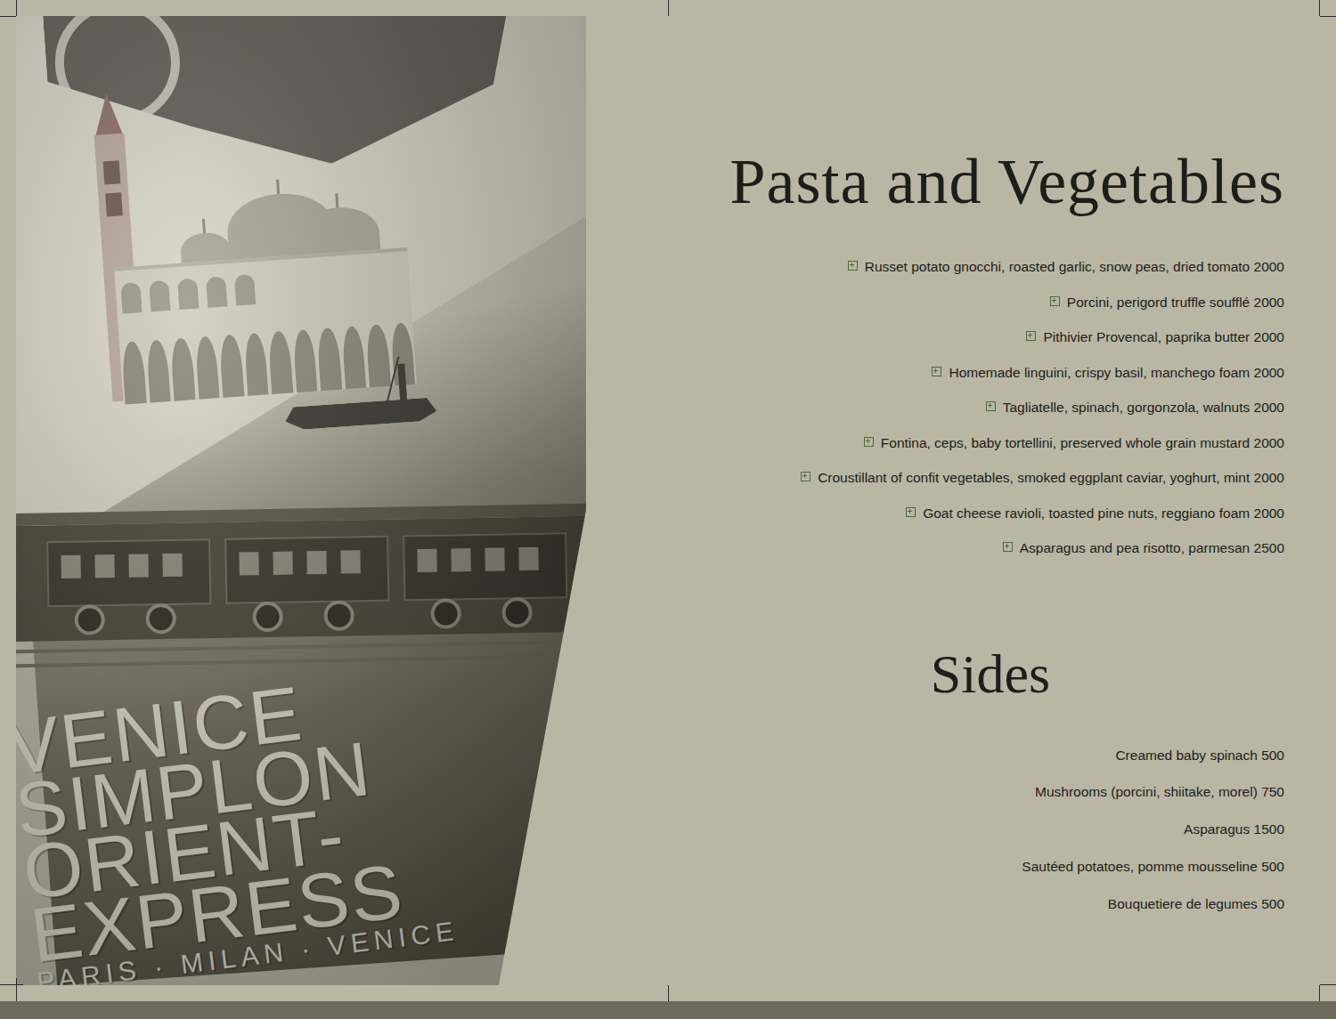COMPAGNIE INTERNATIONALE DES WAGONS-LITS ET DES GRANDS EXPRESS EUROPÉENS
VENICE SIMPLON
ORIENT-EXPRESS
PARIS · MILAN · VENICE
Pasta and Vegetables
Russet potato gnocchi, roasted garlic, snow peas, dried tomato 2000
Porcini, perigord truffle soufflé 2000
Pithivier Provencal, paprika butter 2000
Homemade linguini, crispy basil, manchego foam 2000
Tagliatelle, spinach, gorgonzola, walnuts 2000
Fontina, ceps, baby tortellini, preserved whole grain mustard 2000
Croustillant of confit vegetables, smoked eggplant caviar, yoghurt, mint 2000
Goat cheese ravioli, toasted pine nuts, reggiano foam 2000
Asparagus and pea risotto, parmesan 2500
Sides
Creamed baby spinach 500
Mushrooms (porcini, shiitake, morel) 750
Asparagus 1500
Sautéed potatoes, pomme mousseline 500
Bouquetiere de legumes 500